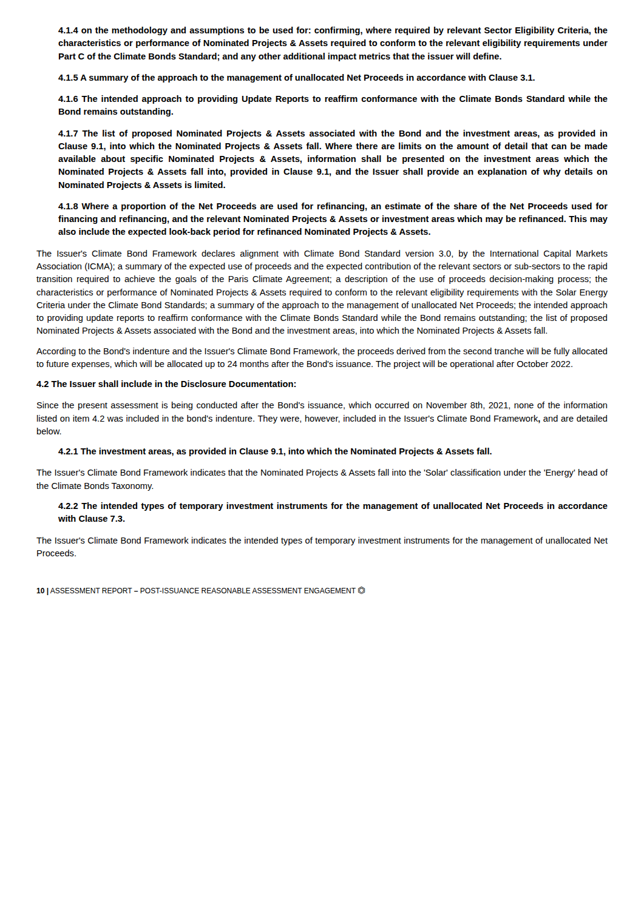4.1.4 on the methodology and assumptions to be used for: confirming, where required by relevant Sector Eligibility Criteria, the characteristics or performance of Nominated Projects & Assets required to conform to the relevant eligibility requirements under Part C of the Climate Bonds Standard; and any other additional impact metrics that the issuer will define.
4.1.5 A summary of the approach to the management of unallocated Net Proceeds in accordance with Clause 3.1.
4.1.6 The intended approach to providing Update Reports to reaffirm conformance with the Climate Bonds Standard while the Bond remains outstanding.
4.1.7 The list of proposed Nominated Projects & Assets associated with the Bond and the investment areas, as provided in Clause 9.1, into which the Nominated Projects & Assets fall. Where there are limits on the amount of detail that can be made available about specific Nominated Projects & Assets, information shall be presented on the investment areas which the Nominated Projects & Assets fall into, provided in Clause 9.1, and the Issuer shall provide an explanation of why details on Nominated Projects & Assets is limited.
4.1.8 Where a proportion of the Net Proceeds are used for refinancing, an estimate of the share of the Net Proceeds used for financing and refinancing, and the relevant Nominated Projects & Assets or investment areas which may be refinanced. This may also include the expected look-back period for refinanced Nominated Projects & Assets.
The Issuer's Climate Bond Framework declares alignment with Climate Bond Standard version 3.0, by the International Capital Markets Association (ICMA); a summary of the expected use of proceeds and the expected contribution of the relevant sectors or sub-sectors to the rapid transition required to achieve the goals of the Paris Climate Agreement; a description of the use of proceeds decision-making process; the characteristics or performance of Nominated Projects & Assets required to conform to the relevant eligibility requirements with the Solar Energy Criteria under the Climate Bond Standards; a summary of the approach to the management of unallocated Net Proceeds; the intended approach to providing update reports to reaffirm conformance with the Climate Bonds Standard while the Bond remains outstanding; the list of proposed Nominated Projects & Assets associated with the Bond and the investment areas, into which the Nominated Projects & Assets fall.
According to the Bond's indenture and the Issuer's Climate Bond Framework, the proceeds derived from the second tranche will be fully allocated to future expenses, which will be allocated up to 24 months after the Bond's issuance. The project will be operational after October 2022.
4.2 The Issuer shall include in the Disclosure Documentation:
Since the present assessment is being conducted after the Bond's issuance, which occurred on November 8th, 2021, none of the information listed on item 4.2 was included in the bond's indenture. They were, however, included in the Issuer's Climate Bond Framework, and are detailed below.
4.2.1 The investment areas, as provided in Clause 9.1, into which the Nominated Projects & Assets fall.
The Issuer's Climate Bond Framework indicates that the Nominated Projects & Assets fall into the 'Solar' classification under the 'Energy' head of the Climate Bonds Taxonomy.
4.2.2 The intended types of temporary investment instruments for the management of unallocated Net Proceeds in accordance with Clause 7.3.
The Issuer's Climate Bond Framework indicates the intended types of temporary investment instruments for the management of unallocated Net Proceeds.
10 | ASSESSMENT REPORT – POST-ISSUANCE REASONABLE ASSESSMENT ENGAGEMENT ⏣